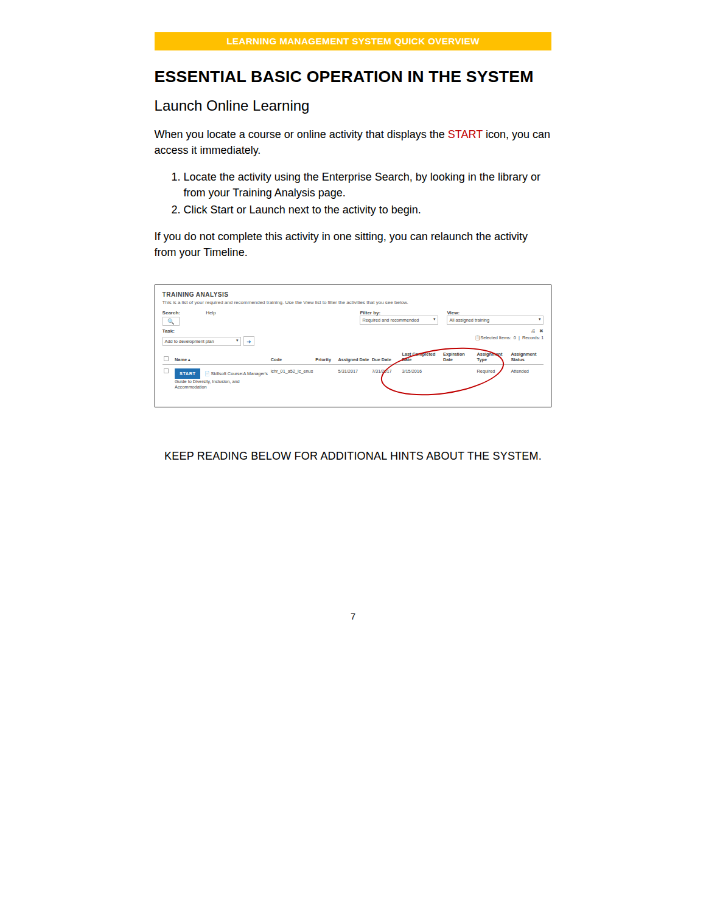LEARNING MANAGEMENT SYSTEM QUICK OVERVIEW
ESSENTIAL BASIC OPERATION IN THE SYSTEM
Launch Online Learning
When you locate a course or online activity that displays the START icon, you can access it immediately.
Locate the activity using the Enterprise Search, by looking in the library or from your Training Analysis page.
Click Start or Launch next to the activity to begin.
If you do not complete this activity in one sitting, you can relaunch the activity from your Timeline.
TRAINING ANALYSIS
This is a list of your required and recommended training. Use the View list to filter the activities that you see below.
Search: Help
🔍
Filter by:
Required and recommended
View:
All assigned training
Task:
Add to development plan
➜
🖨 ✖
📋Selected Items: 0 | Records: 1
| | Name ▴ | Code | Priority | Assigned Date | Due Date | Last Completed Date | Expiration Date | Assignment Type | Assignment Status |
| --- | --- | --- | --- | --- | --- | --- | --- | --- | --- |
| | START 📄 Skillsoft Course:A Manager's Guide to Diversity, Inclusion, and Accommodation | lchr_01_a52_lc_enus | | 5/31/2017 | 7/31/2017 | 3/15/2016 | | Required | Attended |
KEEP READING BELOW FOR ADDITIONAL HINTS ABOUT THE SYSTEM.
7